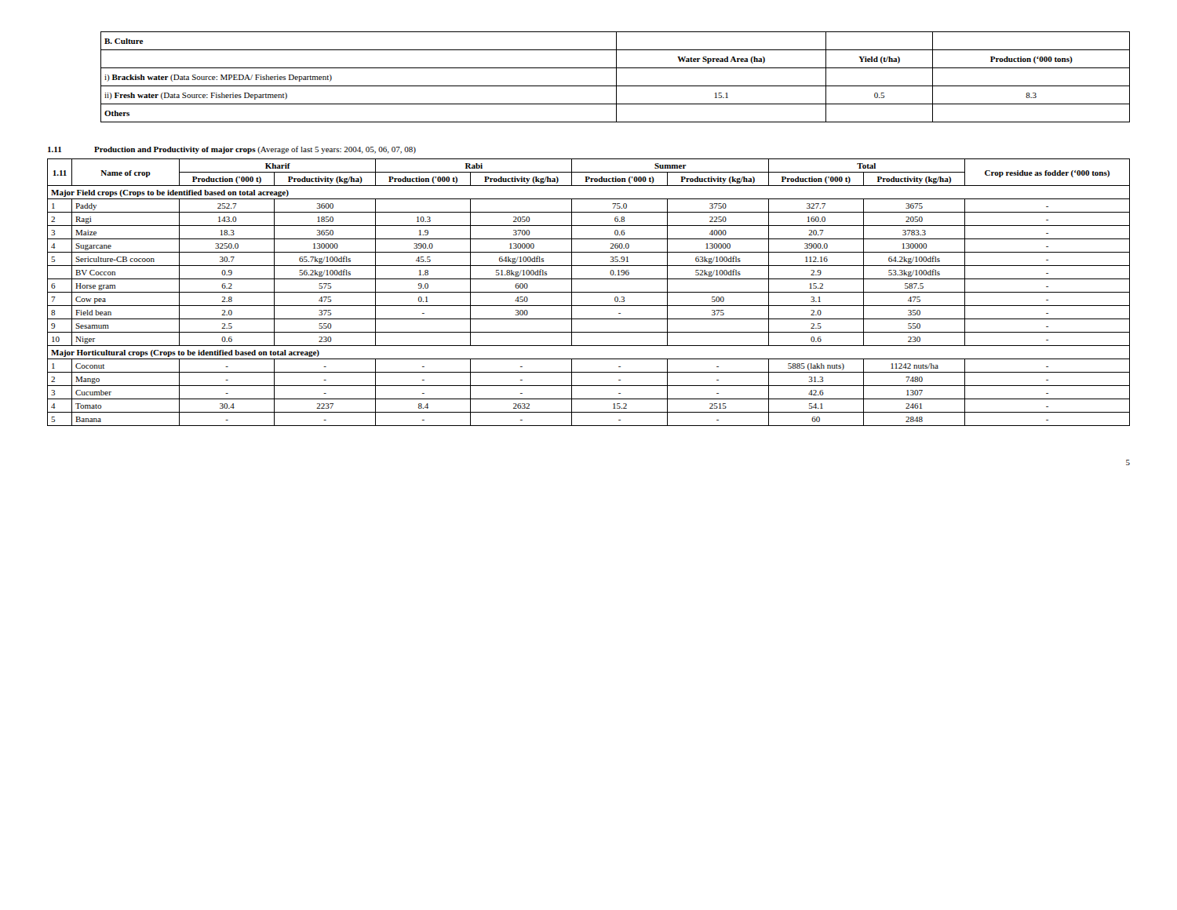| | B. Culture | | | |
| | | Water Spread Area (ha) | Yield (t/ha) | Production (‘000 tons) |
| | i) Brackish water (Data Source: MPEDA/ Fisheries Department) | | | |
| | ii) Fresh water (Data Source: Fisheries Department) | 15.1 | 0.5 | 8.3 |
| | Others | | | |
1.11 Production and Productivity of major crops (Average of last 5 years: 2004, 05, 06, 07, 08)
| 1.11 | Name of crop | Kharif | Rabi | Summer | Total | Crop residue as fodder (‘000 tons) |
| Production ('000 t) | Productivity (kg/ha) | Production ('000 t) | Productivity (kg/ha) | Production ('000 t) | Productivity (kg/ha) | Production ('000 t) | Productivity (kg/ha) |
| Major Field crops (Crops to be identified based on total acreage) |
| 1 | Paddy | 252.7 | 3600 | | | 75.0 | 3750 | 327.7 | 3675 | - |
| 2 | Ragi | 143.0 | 1850 | 10.3 | 2050 | 6.8 | 2250 | 160.0 | 2050 | - |
| 3 | Maize | 18.3 | 3650 | 1.9 | 3700 | 0.6 | 4000 | 20.7 | 3783.3 | - |
| 4 | Sugarcane | 3250.0 | 130000 | 390.0 | 130000 | 260.0 | 130000 | 3900.0 | 130000 | - |
| 5 | Sericulture-CB cocoon | 30.7 | 65.7kg/100dfls | 45.5 | 64kg/100dfls | 35.91 | 63kg/100dfls | 112.16 | 64.2kg/100dfls | - |
| | BV Coccon | 0.9 | 56.2kg/100dfls | 1.8 | 51.8kg/100dfls | 0.196 | 52kg/100dfls | 2.9 | 53.3kg/100dfls | - |
| 6 | Horse gram | 6.2 | 575 | 9.0 | 600 | | | 15.2 | 587.5 | - |
| 7 | Cow pea | 2.8 | 475 | 0.1 | 450 | 0.3 | 500 | 3.1 | 475 | - |
| 8 | Field bean | 2.0 | 375 | - | 300 | - | 375 | 2.0 | 350 | - |
| 9 | Sesamum | 2.5 | 550 | | | | | 2.5 | 550 | - |
| 10 | Niger | 0.6 | 230 | | | | | 0.6 | 230 | - |
| Major Horticultural crops (Crops to be identified based on total acreage) |
| 1 | Coconut | - | - | - | - | - | - | 5885 (lakh nuts) | 11242 nuts/ha | - |
| 2 | Mango | - | - | - | - | - | - | 31.3 | 7480 | - |
| 3 | Cucumber | - | - | - | - | - | - | 42.6 | 1307 | - |
| 4 | Tomato | 30.4 | 2237 | 8.4 | 2632 | 15.2 | 2515 | 54.1 | 2461 | - |
| 5 | Banana | - | - | - | - | - | - | 60 | 2848 | - |
5